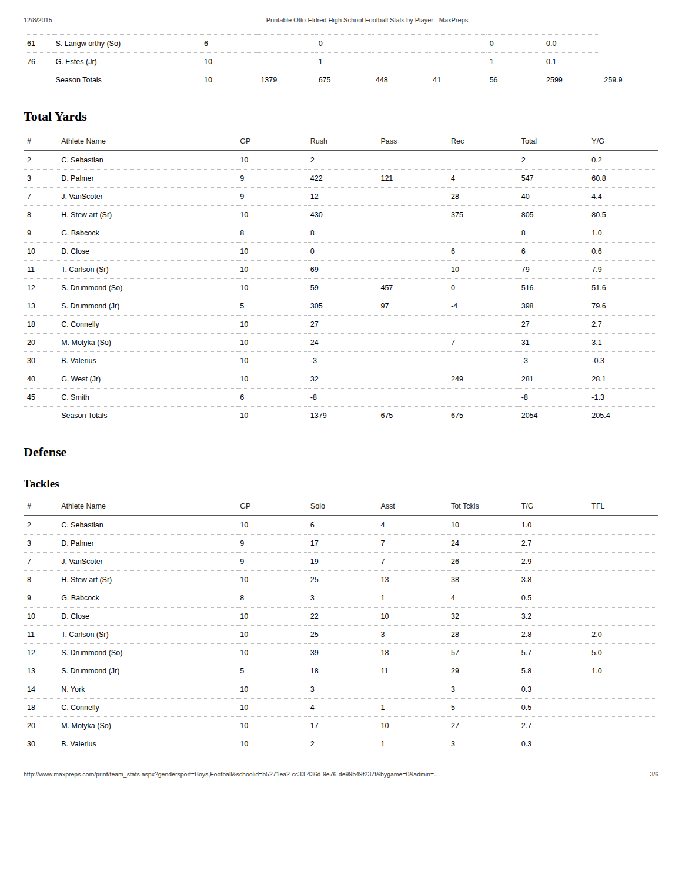12/8/2015
Printable Otto-Eldred High School Football Stats by Player - MaxPreps
| 61 | S. Langw orthy (So) | 6 | | 0 | | | 0 | 0.0 |
| 76 | G. Estes (Jr) | 10 | | 1 | | | 1 | 0.1 |
| | Season Totals | 10 | 1379 | 675 | 448 | 41 | 56 | 2599 | 259.9 |
Total Yards
| # | Athlete Name | GP | Rush | Pass | Rec | Total | Y/G |
| --- | --- | --- | --- | --- | --- | --- | --- |
| 2 | C. Sebastian | 10 | 2 | | | 2 | 0.2 |
| 3 | D. Palmer | 9 | 422 | 121 | 4 | 547 | 60.8 |
| 7 | J. VanScoter | 9 | 12 | | 28 | 40 | 4.4 |
| 8 | H. Stew art (Sr) | 10 | 430 | | 375 | 805 | 80.5 |
| 9 | G. Babcock | 8 | 8 | | | 8 | 1.0 |
| 10 | D. Close | 10 | 0 | | 6 | 6 | 0.6 |
| 11 | T. Carlson (Sr) | 10 | 69 | | 10 | 79 | 7.9 |
| 12 | S. Drummond (So) | 10 | 59 | 457 | 0 | 516 | 51.6 |
| 13 | S. Drummond (Jr) | 5 | 305 | 97 | -4 | 398 | 79.6 |
| 18 | C. Connelly | 10 | 27 | | | 27 | 2.7 |
| 20 | M. Motyka (So) | 10 | 24 | | 7 | 31 | 3.1 |
| 30 | B. Valerius | 10 | -3 | | | -3 | -0.3 |
| 40 | G. West (Jr) | 10 | 32 | | 249 | 281 | 28.1 |
| 45 | C. Smith | 6 | -8 | | | -8 | -1.3 |
| | Season Totals | 10 | 1379 | 675 | 675 | 2054 | 205.4 |
Defense
Tackles
| # | Athlete Name | GP | Solo | Asst | Tot Tckls | T/G | TFL |
| --- | --- | --- | --- | --- | --- | --- | --- |
| 2 | C. Sebastian | 10 | 6 | 4 | 10 | 1.0 | |
| 3 | D. Palmer | 9 | 17 | 7 | 24 | 2.7 | |
| 7 | J. VanScoter | 9 | 19 | 7 | 26 | 2.9 | |
| 8 | H. Stew art (Sr) | 10 | 25 | 13 | 38 | 3.8 | |
| 9 | G. Babcock | 8 | 3 | 1 | 4 | 0.5 | |
| 10 | D. Close | 10 | 22 | 10 | 32 | 3.2 | |
| 11 | T. Carlson (Sr) | 10 | 25 | 3 | 28 | 2.8 | 2.0 |
| 12 | S. Drummond (So) | 10 | 39 | 18 | 57 | 5.7 | 5.0 |
| 13 | S. Drummond (Jr) | 5 | 18 | 11 | 29 | 5.8 | 1.0 |
| 14 | N. York | 10 | 3 | | 3 | 0.3 | |
| 18 | C. Connelly | 10 | 4 | 1 | 5 | 0.5 | |
| 20 | M. Motyka (So) | 10 | 17 | 10 | 27 | 2.7 | |
| 30 | B. Valerius | 10 | 2 | 1 | 3 | 0.3 | |
http://www.maxpreps.com/print/team_stats.aspx?gendersport=Boys,Football&schoolid=b5271ea2-cc33-436d-9e76-de99b49f237f&bygame=0&admin=…
3/6